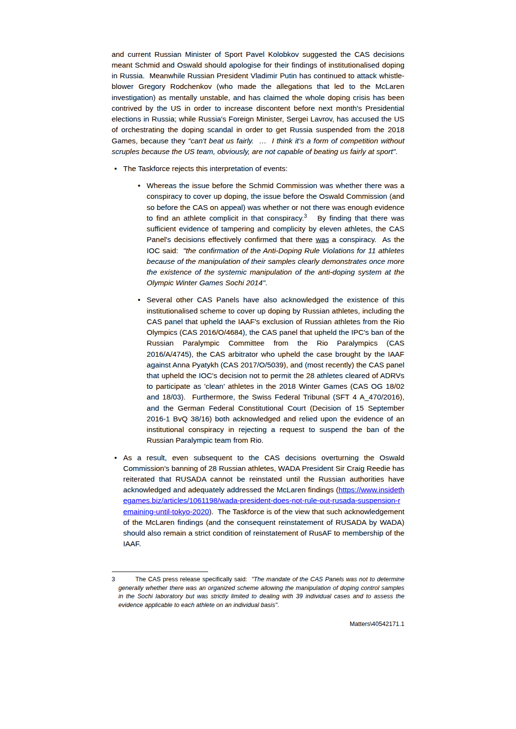and current Russian Minister of Sport Pavel Kolobkov suggested the CAS decisions meant Schmid and Oswald should apologise for their findings of institutionalised doping in Russia. Meanwhile Russian President Vladimir Putin has continued to attack whistle-blower Gregory Rodchenkov (who made the allegations that led to the McLaren investigation) as mentally unstable, and has claimed the whole doping crisis has been contrived by the US in order to increase discontent before next month's Presidential elections in Russia; while Russia's Foreign Minister, Sergei Lavrov, has accused the US of orchestrating the doping scandal in order to get Russia suspended from the 2018 Games, because they "can't beat us fairly. … I think it’s a form of competition without scruples because the US team, obviously, are not capable of beating us fairly at sport".
The Taskforce rejects this interpretation of events:
Whereas the issue before the Schmid Commission was whether there was a conspiracy to cover up doping, the issue before the Oswald Commission (and so before the CAS on appeal) was whether or not there was enough evidence to find an athlete complicit in that conspiracy.3 By finding that there was sufficient evidence of tampering and complicity by eleven athletes, the CAS Panel's decisions effectively confirmed that there was a conspiracy. As the IOC said: "the confirmation of the Anti-Doping Rule Violations for 11 athletes because of the manipulation of their samples clearly demonstrates once more the existence of the systemic manipulation of the anti-doping system at the Olympic Winter Games Sochi 2014".
Several other CAS Panels have also acknowledged the existence of this institutionalised scheme to cover up doping by Russian athletes, including the CAS panel that upheld the IAAF's exclusion of Russian athletes from the Rio Olympics (CAS 2016/O/4684), the CAS panel that upheld the IPC's ban of the Russian Paralympic Committee from the Rio Paralympics (CAS 2016/A/4745), the CAS arbitrator who upheld the case brought by the IAAF against Anna Pyatykh (CAS 2017/O/5039), and (most recently) the CAS panel that upheld the IOC's decision not to permit the 28 athletes cleared of ADRVs to participate as 'clean' athletes in the 2018 Winter Games (CAS OG 18/02 and 18/03). Furthermore, the Swiss Federal Tribunal (SFT 4 A_470/2016), and the German Federal Constitutional Court (Decision of 15 September 2016-1 BvQ 38/16) both acknowledged and relied upon the evidence of an institutional conspiracy in rejecting a request to suspend the ban of the Russian Paralympic team from Rio.
As a result, even subsequent to the CAS decisions overturning the Oswald Commission's banning of 28 Russian athletes, WADA President Sir Craig Reedie has reiterated that RUSADA cannot be reinstated until the Russian authorities have acknowledged and adequately addressed the McLaren findings (https://www.insidethegames.biz/articles/1061198/wada-president-does-not-rule-out-rusada-suspension-remaining-until-tokyo-2020). The Taskforce is of the view that such acknowledgement of the McLaren findings (and the consequent reinstatement of RUSADA by WADA) should also remain a strict condition of reinstatement of RusAF to membership of the IAAF.
3
The CAS press release specifically said: "The mandate of the CAS Panels was not to determine generally whether there was an organized scheme allowing the manipulation of doping control samples in the Sochi laboratory but was strictly limited to dealing with 39 individual cases and to assess the evidence applicable to each athlete on an individual basis".
Matters\40542171.1